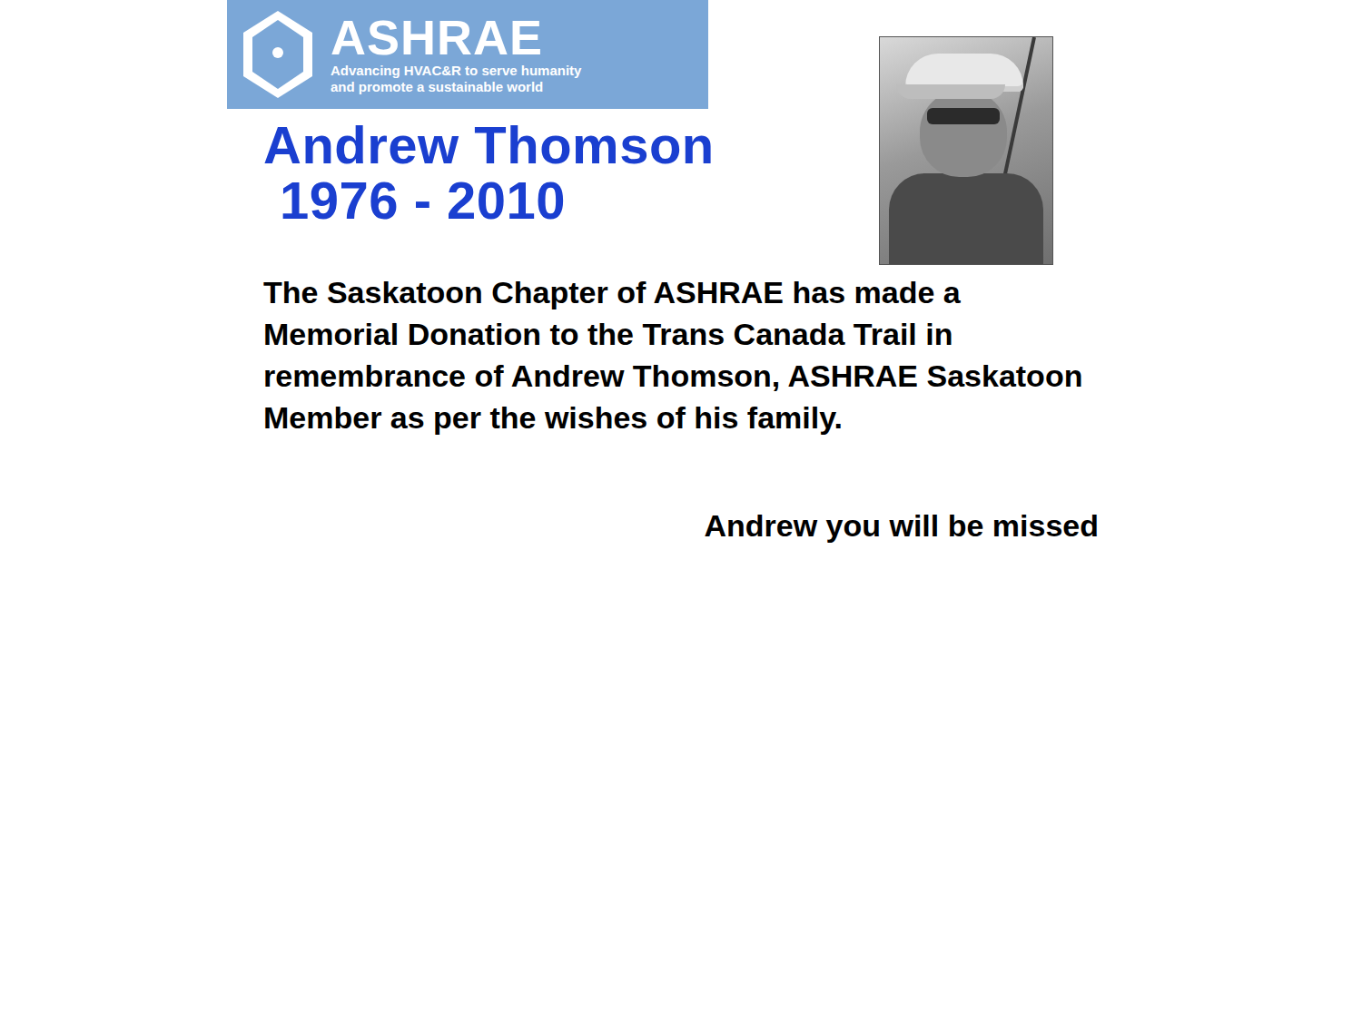S H R A E
ASHRAE
Advancing HVAC&R to serve humanity
and promote a sustainable world
Andrew Thomson1976 - 2010
The Saskatoon Chapter of ASHRAE has made a Memorial Donation to the Trans Canada Trail in remembrance of Andrew Thomson, ASHRAE Saskatoon Member as per the wishes of his family.
Andrew you will be missed